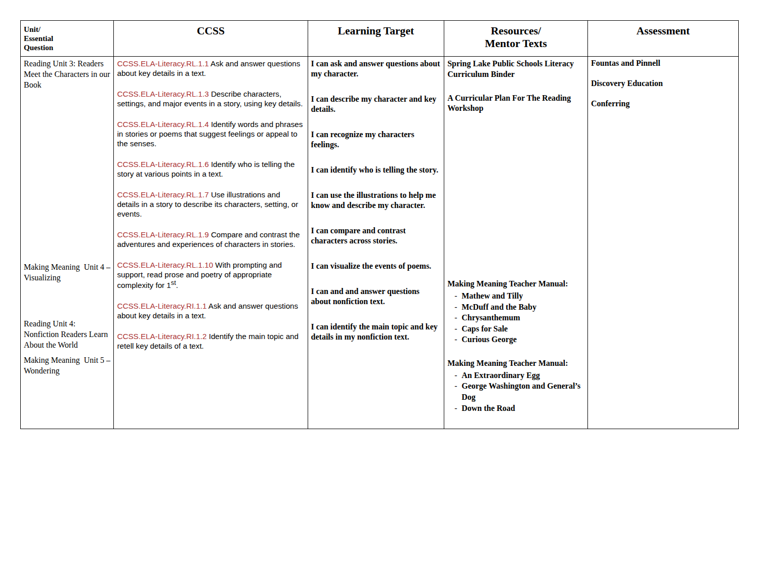| Unit/ Essential Question | CCSS | Learning Target | Resources/ Mentor Texts | Assessment |
| --- | --- | --- | --- | --- |
| Reading Unit 3: Readers Meet the Characters in our Book Making Meaning Unit 4 – Visualizing Reading Unit 4: Nonfiction Readers Learn About the World Making Meaning Unit 5 – Wondering | CCSS.ELA-Literacy.RL.1.1 Ask and answer questions about key details in a text. CCSS.ELA-Literacy.RL.1.3 Describe characters, settings, and major events in a story, using key details. CCSS.ELA-Literacy.RL.1.4 Identify words and phrases in stories or poems that suggest feelings or appeal to the senses. CCSS.ELA-Literacy.RL.1.6 Identify who is telling the story at various points in a text. CCSS.ELA-Literacy.RL.1.7 Use illustrations and details in a story to describe its characters, setting, or events. CCSS.ELA-Literacy.RL.1.9 Compare and contrast the adventures and experiences of characters in stories. CCSS.ELA-Literacy.RL.1.10 With prompting and support, read prose and poetry of appropriate complexity for 1 st . CCSS.ELA-Literacy.RI.1.1 Ask and answer questions about key details in a text. CCSS.ELA-Literacy.RI.1.2 Identify the main topic and retell key details of a text. | I can ask and answer questions about my character. I can describe my character and key details. I can recognize my characters feelings. I can identify who is telling the story. I can use the illustrations to help me know and describe my character. I can compare and contrast characters across stories. I can visualize the events of poems. I can and and answer questions about nonfiction text. I can identify the main topic and key details in my nonfiction text. | Spring Lake Public Schools Literacy Curriculum Binder A Curricular Plan For The Reading Workshop Making Meaning Teacher Manual: Mathew and Tilly McDuff and the Baby Chrysanthemum Caps for Sale Curious George Making Meaning Teacher Manual: An Extraordinary Egg George Washington and General’s Dog Down the Road | Fountas and Pinnell Discovery Education Conferring |